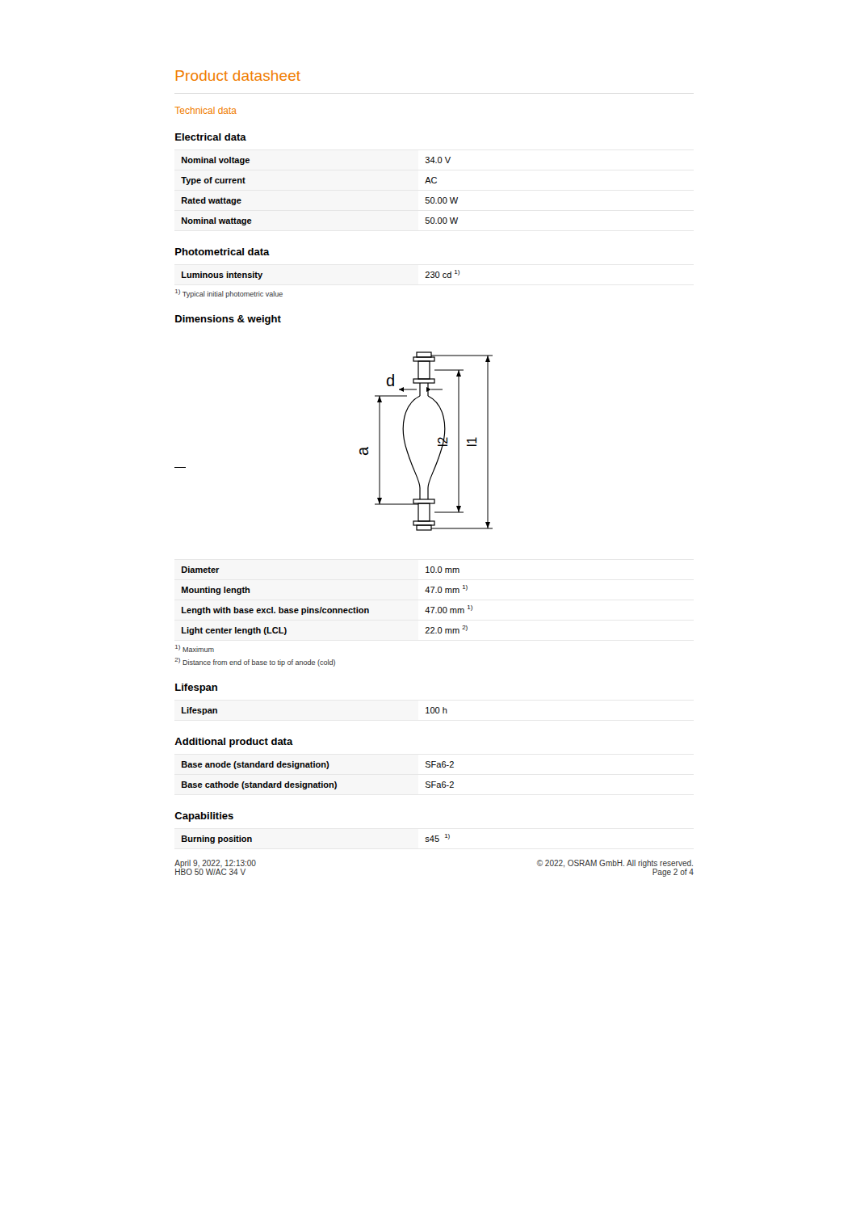Product datasheet
Technical data
Electrical data
| Nominal voltage | 34.0 V |
| Type of current | AC |
| Rated wattage | 50.00 W |
| Nominal wattage | 50.00 W |
Photometrical data
| Luminous intensity | 230 cd 1) |
1) Typical initial photometric value
Dimensions & weight
d l2 l1 a
| Diameter | 10.0 mm |
| Mounting length | 47.0 mm 1) |
| Length with base excl. base pins/connection | 47.00 mm 1) |
| Light center length (LCL) | 22.0 mm 2) |
1) Maximum
2) Distance from end of base to tip of anode (cold)
Lifespan
| Lifespan | 100 h |
Additional product data
| Base anode (standard designation) | SFa6-2 |
| Base cathode (standard designation) | SFa6-2 |
Capabilities
| Burning position | s45 1) |
April 9, 2022, 12:13:00
HBO 50 W/AC 34 V
© 2022, OSRAM GmbH. All rights reserved.
Page 2 of 4